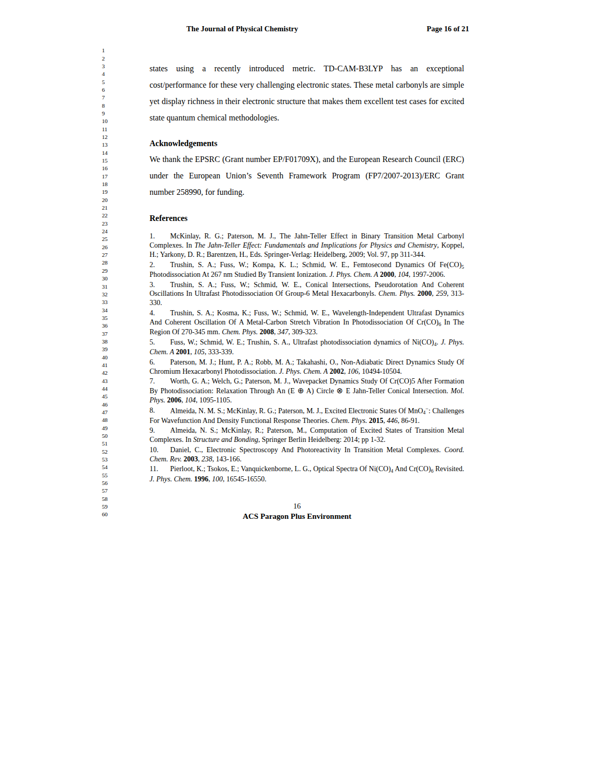The Journal of Physical Chemistry Page 16 of 21
1
2
3
4
5
6
7
8
9
10
11
12
13
14
15
16
17
18
19
20
21
22
23
24
25
26
27
28
29
30
31
32
33
34
35
36
37
38
39
40
41
42
43
44
45
46
47
48
49
50
51
52
53
54
55
56
57
58
59
60
states using a recently introduced metric. TD-CAM-B3LYP has an exceptional cost/performance for these very challenging electronic states. These metal carbonyls are simple yet display richness in their electronic structure that makes them excellent test cases for excited state quantum chemical methodologies.
Acknowledgements
We thank the EPSRC (Grant number EP/F01709X), and the European Research Council (ERC) under the European Union’s Seventh Framework Program (FP7/2007-2013)/ERC Grant number 258990, for funding.
References
1. McKinlay, R. G.; Paterson, M. J., The Jahn-Teller Effect in Binary Transition Metal Carbonyl Complexes. In The Jahn-Teller Effect: Fundamentals and Implications for Physics and Chemistry, Koppel, H.; Yarkony, D. R.; Barentzen, H., Eds. Springer-Verlag: Heidelberg, 2009; Vol. 97, pp 311-344.
2. Trushin, S. A.; Fuss, W.; Kompa, K. L.; Schmid, W. E., Femtosecond Dynamics Of Fe(CO)5 Photodissociation At 267 nm Studied By Transient Ionization. J. Phys. Chem. A 2000, 104, 1997-2006.
3. Trushin, S. A.; Fuss, W.; Schmid, W. E., Conical Intersections, Pseudorotation And Coherent Oscillations In Ultrafast Photodissociation Of Group-6 Metal Hexacarbonyls. Chem. Phys. 2000, 259, 313-330.
4. Trushin, S. A.; Kosma, K.; Fuss, W.; Schmid, W. E., Wavelength-Independent Ultrafast Dynamics And Coherent Oscillation Of A Metal-Carbon Stretch Vibration In Photodissociation Of Cr(CO)6 In The Region Of 270-345 mm. Chem. Phys. 2008, 347, 309-323.
5. Fuss, W.; Schmid, W. E.; Trushin, S. A., Ultrafast photodissociation dynamics of Ni(CO)4. J. Phys. Chem. A 2001, 105, 333-339.
6. Paterson, M. J.; Hunt, P. A.; Robb, M. A.; Takahashi, O., Non-Adiabatic Direct Dynamics Study Of Chromium Hexacarbonyl Photodissociation. J. Phys. Chem. A 2002, 106, 10494-10504.
7. Worth, G. A.; Welch, G.; Paterson, M. J., Wavepacket Dynamics Study Of Cr(CO)5 After Formation By Photodissociation: Relaxation Through An (E ⊕ A) Circle ⊗ E Jahn-Teller Conical Intersection. Mol. Phys. 2006, 104, 1095-1105.
8. Almeida, N. M. S.; McKinlay, R. G.; Paterson, M. J., Excited Electronic States Of MnO4−: Challenges For Wavefunction And Density Functional Response Theories. Chem. Phys. 2015, 446, 86-91.
9. Almeida, N. S.; McKinlay, R.; Paterson, M., Computation of Excited States of Transition Metal Complexes. In Structure and Bonding, Springer Berlin Heidelberg: 2014; pp 1-32.
10. Daniel, C., Electronic Spectroscopy And Photoreactivity In Transition Metal Complexes. Coord. Chem. Rev. 2003, 238, 143-166.
11. Pierloot, K.; Tsokos, E.; Vanquickenborne, L. G., Optical Spectra Of Ni(CO)4 And Cr(CO)6 Revisited. J. Phys. Chem. 1996, 100, 16545-16550.
16
ACS Paragon Plus Environment